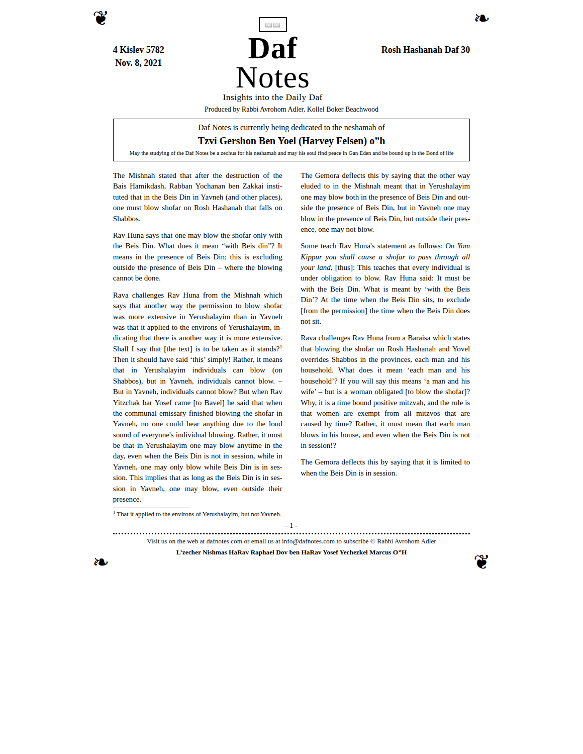❦ ❧ ❧ ❦
4 Kislev 5782
Nov. 8, 2021
📖📖
Daf
Notes
Insights into the Daily Daf
Rosh Hashanah Daf 30
Produced by Rabbi Avrohom Adler, Kollel Boker Beachwood
Daf Notes is currently being dedicated to the neshamah of
Tzvi Gershon Ben Yoel (Harvey Felsen) o”h
May the studying of the Daf Notes be a zechus for his neshamah and may his soul find peace in Gan Eden and be bound up in the Bond of life
The Mishnah stated that after the destruction of the Bais Hamikdash, Rabban Yochanan ben Zakkai instituted that in the Beis Din in Yavneh (and other places), one must blow shofar on Rosh Hashanah that falls on Shabbos.
Rav Huna says that one may blow the shofar only with the Beis Din. What does it mean “with Beis din”? It means in the presence of Beis Din; this is excluding outside the presence of Beis Din – where the blowing cannot be done.
Rava challenges Rav Huna from the Mishnah which says that another way the permission to blow shofar was more extensive in Yerushalayim than in Yavneh was that it applied to the environs of Yerushalayim, indicating that there is another way it is more extensive. Shall I say that [the text] is to be taken as it stands?1 Then it should have said ‘this’ simply! Rather, it means that in Yerushalayim individuals can blow (on Shabbos), but in Yavneh, individuals cannot blow. – But in Yavneh, individuals cannot blow? But when Rav Yitzchak bar Yosef came [to Bavel] he said that when the communal emissary finished blowing the shofar in Yavneh, no one could hear anything due to the loud sound of everyone's individual blowing. Rather, it must be that in Yerushalayim one may blow anytime in the day, even when the Beis Din is not in session, while in Yavneh, one may only blow while Beis Din is in session. This implies that as long as the Beis Din is in session in Yavneh, one may blow, even outside their presence.
The Gemora deflects this by saying that the other way eluded to in the Mishnah meant that in Yerushalayim one may blow both in the presence of Beis Din and outside the presence of Beis Din, but in Yavneh one may blow in the presence of Beis Din, but outside their presence, one may not blow.
Some teach Rav Huna's statement as follows: On Yom Kippur you shall cause a shofar to pass through all your land, [thus]: This teaches that every individual is under obligation to blow. Rav Huna said: It must be with the Beis Din. What is meant by ‘with the Beis Din’? At the time when the Beis Din sits, to exclude [from the permission] the time when the Beis Din does not sit.
Rava challenges Rav Huna from a Baraisa which states that blowing the shofar on Rosh Hashanah and Yovel overrides Shabbos in the provinces, each man and his household. What does it mean ‘each man and his household’? If you will say this means ‘a man and his wife’ – but is a woman obligated [to blow the shofar]? Why, it is a time bound positive mitzvah, and the rule is that women are exempt from all mitzvos that are caused by time? Rather, it must mean that each man blows in his house, and even when the Beis Din is not in session!?
The Gemora deflects this by saying that it is limited to when the Beis Din is in session.
1 That it applied to the environs of Yerushalayim, but not Yavneh.
- 1 -
Visit us on the web at dafnotes.com or email us at info@dafnotes.com to subscribe © Rabbi Avrohom Adler
L’zecher Nishmas HaRav Raphael Dov ben HaRav Yosef Yechezkel Marcus O”H